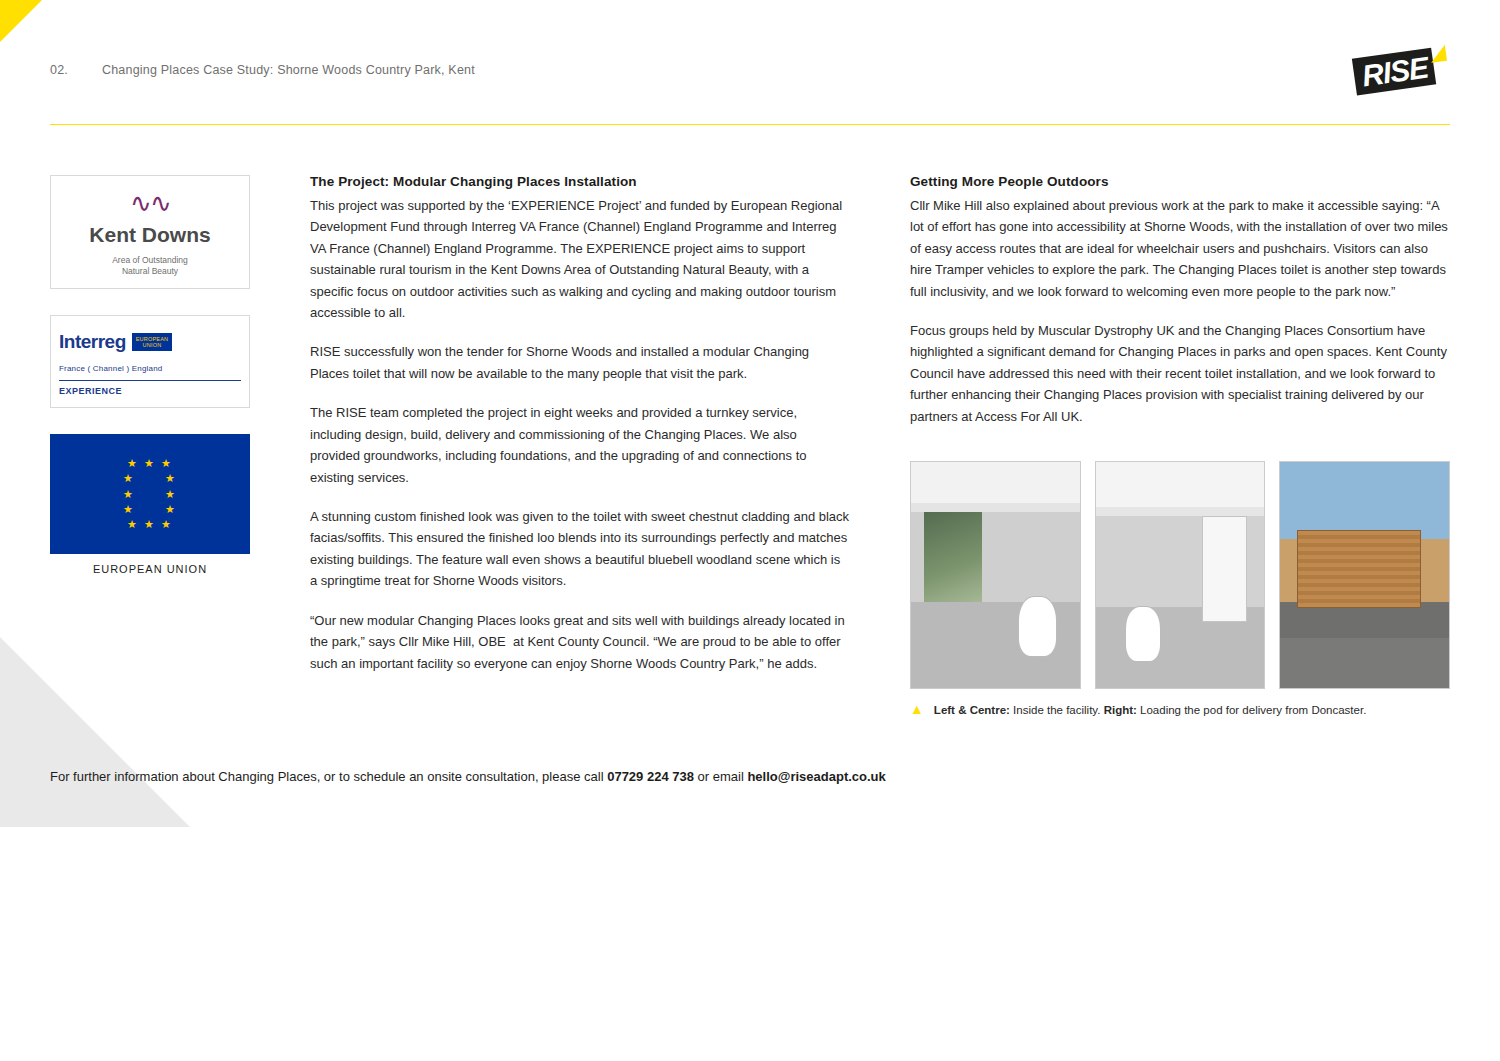02. Changing Places Case Study: Shorne Woods Country Park, Kent
RISE
∿∿
Kent Downs
Area of Outstanding
Natural Beauty
Interreg
EUROPEAN
UNION
France ( Channel ) England
EXPERIENCE
★ ★ ★
★ ★
★ ★
★ ★
★ ★ ★
EUROPEAN UNION
The Project: Modular Changing Places Installation
This project was supported by the ‘EXPERIENCE Project’ and funded by European Regional Development Fund through Interreg VA France (Channel) England Programme and Interreg VA France (Channel) England Programme. The EXPERIENCE project aims to support sustainable rural tourism in the Kent Downs Area of Outstanding Natural Beauty, with a specific focus on outdoor activities such as walking and cycling and making outdoor tourism accessible to all.
RISE successfully won the tender for Shorne Woods and installed a modular Changing Places toilet that will now be available to the many people that visit the park.
The RISE team completed the project in eight weeks and provided a turnkey service, including design, build, delivery and commissioning of the Changing Places. We also provided groundworks, including foundations, and the upgrading of and connections to existing services.
A stunning custom finished look was given to the toilet with sweet chestnut cladding and black facias/soffits. This ensured the finished loo blends into its surroundings perfectly and matches existing buildings. The feature wall even shows a beautiful bluebell woodland scene which is a springtime treat for Shorne Woods visitors.
“Our new modular Changing Places looks great and sits well with buildings already located in the park,” says Cllr Mike Hill, OBE at Kent County Council. “We are proud to be able to offer such an important facility so everyone can enjoy Shorne Woods Country Park,” he adds.
Getting More People Outdoors
Cllr Mike Hill also explained about previous work at the park to make it accessible saying: “A lot of effort has gone into accessibility at Shorne Woods, with the installation of over two miles of easy access routes that are ideal for wheelchair users and pushchairs. Visitors can also hire Tramper vehicles to explore the park. The Changing Places toilet is another step towards full inclusivity, and we look forward to welcoming even more people to the park now.”
Focus groups held by Muscular Dystrophy UK and the Changing Places Consortium have highlighted a significant demand for Changing Places in parks and open spaces. Kent County Council have addressed this need with their recent toilet installation, and we look forward to further enhancing their Changing Places provision with specialist training delivered by our partners at Access For All UK.
▲
Left & Centre: Inside the facility. Right: Loading the pod for delivery from Doncaster.
For further information about Changing Places, or to schedule an onsite consultation, please call 07729 224 738 or email hello@riseadapt.co.uk